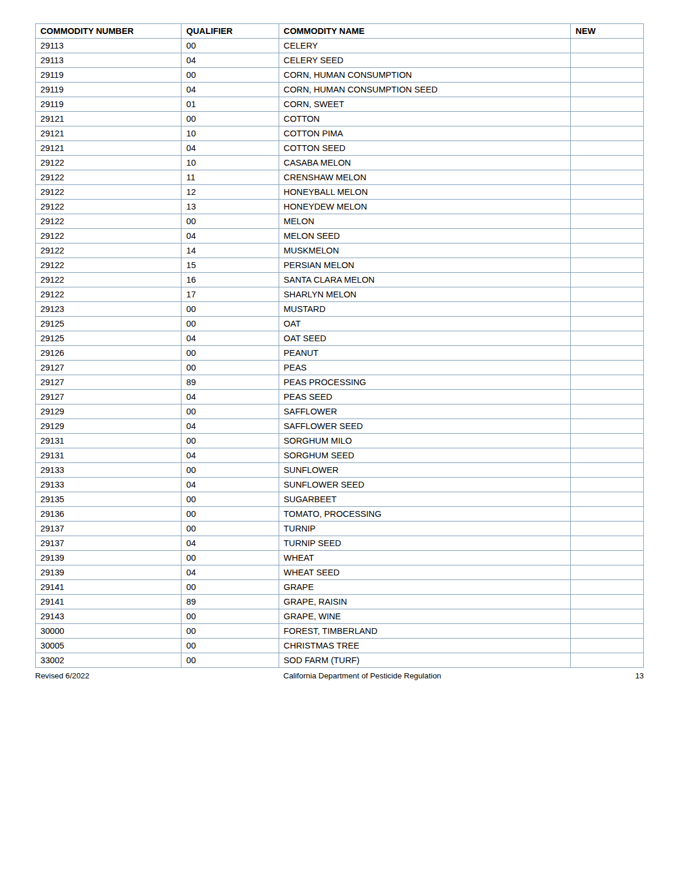| COMMODITY NUMBER | QUALIFIER | COMMODITY NAME | NEW |
| --- | --- | --- | --- |
| 29113 | 00 | CELERY | |
| 29113 | 04 | CELERY SEED | |
| 29119 | 00 | CORN, HUMAN CONSUMPTION | |
| 29119 | 04 | CORN, HUMAN CONSUMPTION SEED | |
| 29119 | 01 | CORN, SWEET | |
| 29121 | 00 | COTTON | |
| 29121 | 10 | COTTON PIMA | |
| 29121 | 04 | COTTON SEED | |
| 29122 | 10 | CASABA MELON | |
| 29122 | 11 | CRENSHAW MELON | |
| 29122 | 12 | HONEYBALL MELON | |
| 29122 | 13 | HONEYDEW MELON | |
| 29122 | 00 | MELON | |
| 29122 | 04 | MELON SEED | |
| 29122 | 14 | MUSKMELON | |
| 29122 | 15 | PERSIAN MELON | |
| 29122 | 16 | SANTA CLARA MELON | |
| 29122 | 17 | SHARLYN MELON | |
| 29123 | 00 | MUSTARD | |
| 29125 | 00 | OAT | |
| 29125 | 04 | OAT SEED | |
| 29126 | 00 | PEANUT | |
| 29127 | 00 | PEAS | |
| 29127 | 89 | PEAS PROCESSING | |
| 29127 | 04 | PEAS SEED | |
| 29129 | 00 | SAFFLOWER | |
| 29129 | 04 | SAFFLOWER SEED | |
| 29131 | 00 | SORGHUM MILO | |
| 29131 | 04 | SORGHUM SEED | |
| 29133 | 00 | SUNFLOWER | |
| 29133 | 04 | SUNFLOWER SEED | |
| 29135 | 00 | SUGARBEET | |
| 29136 | 00 | TOMATO, PROCESSING | |
| 29137 | 00 | TURNIP | |
| 29137 | 04 | TURNIP SEED | |
| 29139 | 00 | WHEAT | |
| 29139 | 04 | WHEAT SEED | |
| 29141 | 00 | GRAPE | |
| 29141 | 89 | GRAPE, RAISIN | |
| 29143 | 00 | GRAPE, WINE | |
| 30000 | 00 | FOREST, TIMBERLAND | |
| 30005 | 00 | CHRISTMAS TREE | |
| 33002 | 00 | SOD FARM (TURF) | |
Revised 6/2022
California Department of Pesticide Regulation
13